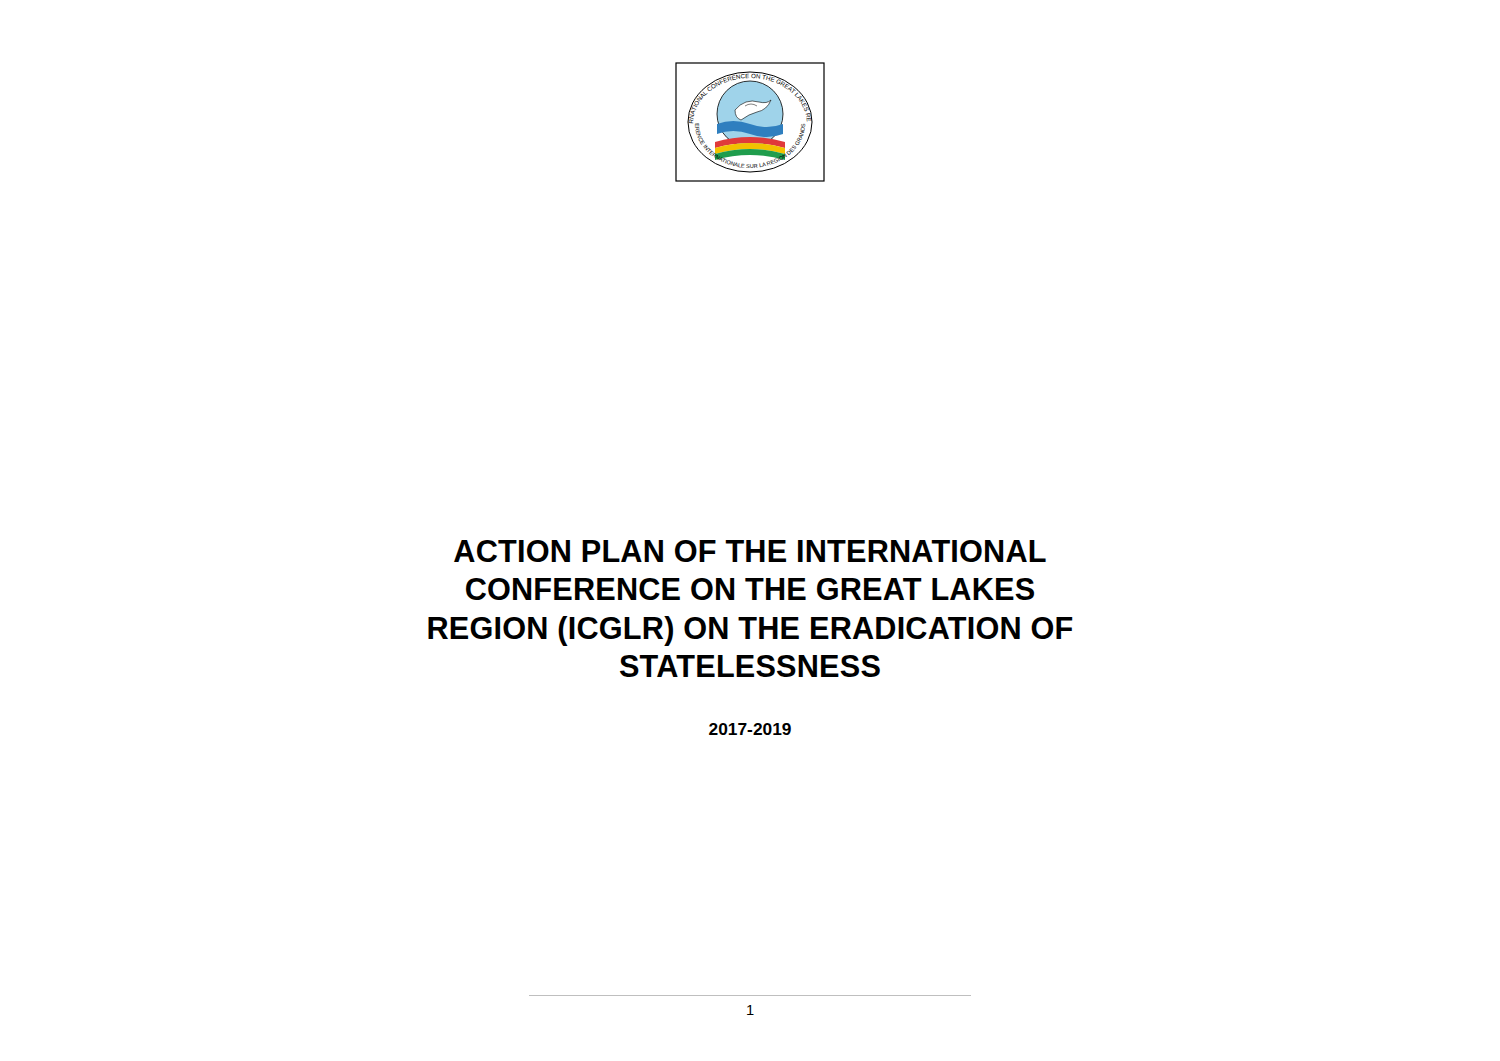INTERNATIONAL CONFERENCE ON THE GREAT LAKES REGION CONFERENCE INTERNATIONALE SUR LA REGION DES GRANDS LACS
ACTION PLAN OF THE INTERNATIONAL CONFERENCE ON THE GREAT LAKES REGION (ICGLR) ON THE ERADICATION OF STATELESSNESS
2017-2019
1